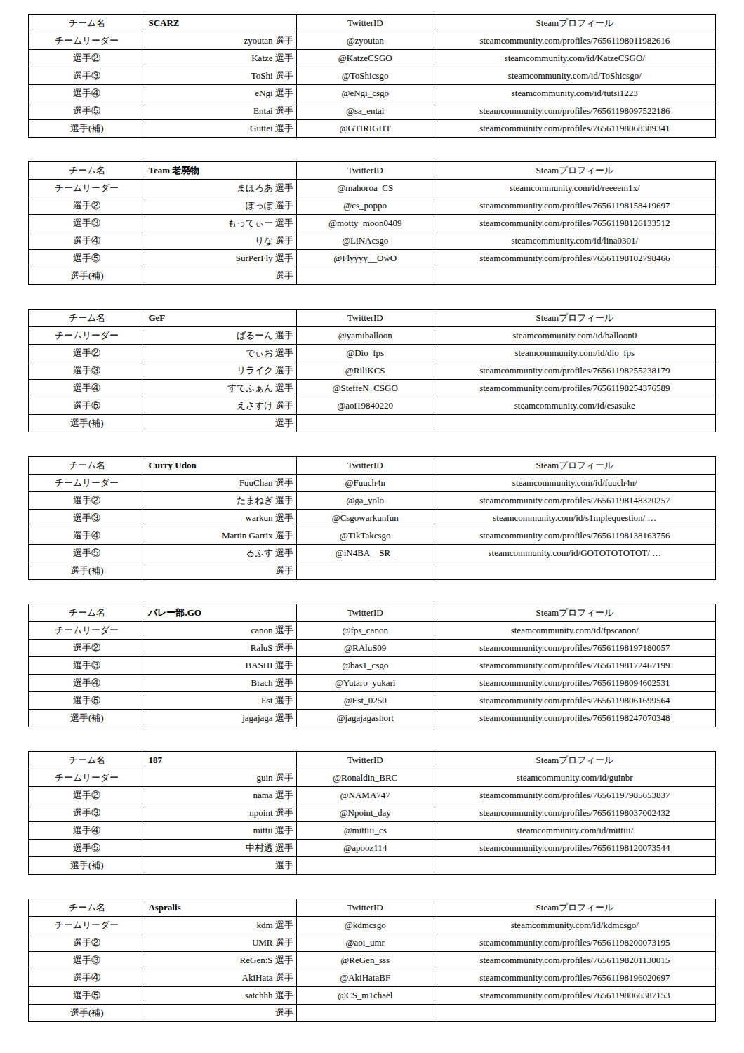| チーム名 | SCARZ | TwitterID | Steamプロフィール |
| --- | --- | --- | --- |
| チームリーダー | zyoutan 選手 | @zyoutan | steamcommunity.com/profiles/76561198011982616 |
| 選手② | Katze 選手 | @KatzeCSGO | steamcommunity.com/id/KatzeCSGO/ |
| 選手③ | ToShi 選手 | @ToShicsgo | steamcommunity.com/id/ToShicsgo/ |
| 選手④ | eNgi 選手 | @eNgi_csgo | steamcommunity.com/id/tutsi1223 |
| 選手⑤ | Entai 選手 | @sa_entai | steamcommunity.com/profiles/76561198097522186 |
| 選手(補) | Guttei 選手 | @GTIRIGHT | steamcommunity.com/profiles/76561198068389341 |
| チーム名 | Team 老廃物 | TwitterID | Steamプロフィール |
| --- | --- | --- | --- |
| チームリーダー | まほろあ 選手 | @mahoroa_CS | steamcommunity.com/id/reeeem1x/ |
| 選手② | ぽっぽ 選手 | @cs_poppo | steamcommunity.com/profiles/76561198158419697 |
| 選手③ | もってぃー 選手 | @motty_moon0409 | steamcommunity.com/profiles/76561198126133512 |
| 選手④ | りな 選手 | @LiNAcsgo | steamcommunity.com/id/lina0301/ |
| 選手⑤ | SurPerFly 選手 | @Flyyyy__OwO | steamcommunity.com/profiles/76561198102798466 |
| 選手(補) | 選手 | | |
| チーム名 | GeF | TwitterID | Steamプロフィール |
| --- | --- | --- | --- |
| チームリーダー | ばるーん 選手 | @yamiballoon | steamcommunity.com/id/balloon0 |
| 選手② | でぃお 選手 | @Dio_fps | steamcommunity.com/id/dio_fps |
| 選手③ | リライク 選手 | @RiliKCS | steamcommunity.com/profiles/76561198255238179 |
| 選手④ | すてふぁん 選手 | @SteffeN_CSGO | steamcommunity.com/profiles/76561198254376589 |
| 選手⑤ | えさすけ 選手 | @aoi19840220 | steamcommunity.com/id/esasuke |
| 選手(補) | 選手 | | |
| チーム名 | Curry Udon | TwitterID | Steamプロフィール |
| --- | --- | --- | --- |
| チームリーダー | FuuChan 選手 | @Fuuch4n | steamcommunity.com/id/fuuch4n/ |
| 選手② | たまねぎ 選手 | @ga_yolo | steamcommunity.com/profiles/76561198148320257 |
| 選手③ | warkun 選手 | @Csgowarkunfun | steamcommunity.com/id/s1mplequestion/ … |
| 選手④ | Martin Garrix 選手 | @TikTakcsgo | steamcommunity.com/profiles/76561198138163756 |
| 選手⑤ | るふす 選手 | @iN4BA__SR_ | steamcommunity.com/id/GOTOTOTOTOT/ … |
| 選手(補) | 選手 | | |
| チーム名 | バレー部.GO | TwitterID | Steamプロフィール |
| --- | --- | --- | --- |
| チームリーダー | canon 選手 | @fps_canon | steamcommunity.com/id/fpscanon/ |
| 選手② | RaluS 選手 | @RAluS09 | steamcommunity.com/profiles/76561198197180057 |
| 選手③ | BASHI 選手 | @bas1_csgo | steamcommunity.com/profiles/76561198172467199 |
| 選手④ | Brach 選手 | @Yutaro_yukari | steamcommunity.com/profiles/76561198094602531 |
| 選手⑤ | Est 選手 | @Est_0250 | steamcommunity.com/profiles/76561198061699564 |
| 選手(補) | jagajaga 選手 | @jagajagashort | steamcommunity.com/profiles/76561198247070348 |
| チーム名 | 187 | TwitterID | Steamプロフィール |
| --- | --- | --- | --- |
| チームリーダー | guin 選手 | @Ronaldin_BRC | steamcommunity.com/id/guinbr |
| 選手② | nama 選手 | @NAMA747 | steamcommunity.com/profiles/76561197985653837 |
| 選手③ | npoint 選手 | @Npoint_day | steamcommunity.com/profiles/76561198037002432 |
| 選手④ | mittii 選手 | @mittiii_cs | steamcommunity.com/id/mittiii/ |
| 選手⑤ | 中村透 選手 | @apooz114 | steamcommunity.com/profiles/76561198120073544 |
| 選手(補) | 選手 | | |
| チーム名 | Aspralis | TwitterID | Steamプロフィール |
| --- | --- | --- | --- |
| チームリーダー | kdm 選手 | @kdmcsgo | steamcommunity.com/id/kdmcsgo/ |
| 選手② | UMR 選手 | @aoi_umr | steamcommunity.com/profiles/76561198200073195 |
| 選手③ | ReGen:S 選手 | @ReGen_sss | steamcommunity.com/profiles/76561198201130015 |
| 選手④ | AkiHata 選手 | @AkiHataBF | steamcommunity.com/profiles/76561198196020697 |
| 選手⑤ | satchhh 選手 | @CS_m1chael | steamcommunity.com/profiles/76561198066387153 |
| 選手(補) | 選手 | | |